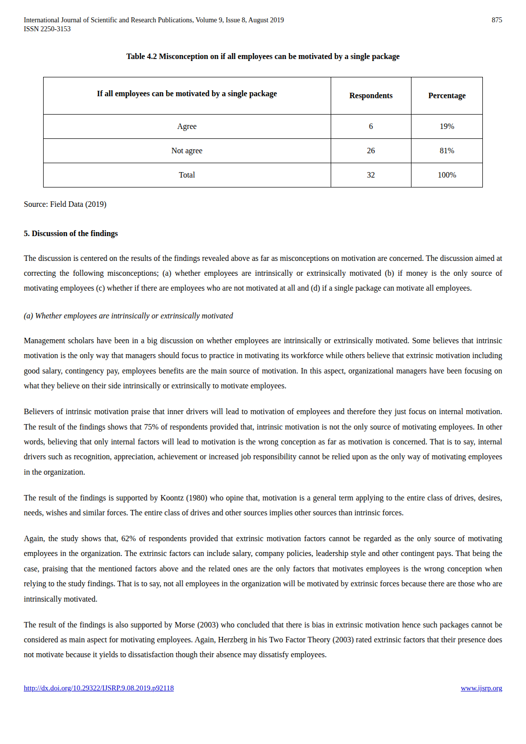International Journal of Scientific and Research Publications, Volume 9, Issue 8, August 2019 875
ISSN 2250-3153
Table 4.2 Misconception on if all employees can be motivated by a single package
| If all employees can be motivated by a single package | Respondents | Percentage |
| --- | --- | --- |
| Agree | 6 | 19% |
| Not agree | 26 | 81% |
| Total | 32 | 100% |
Source: Field Data (2019)
5. Discussion of the findings
The discussion is centered on the results of the findings revealed above as far as misconceptions on motivation are concerned. The discussion aimed at correcting the following misconceptions; (a) whether employees are intrinsically or extrinsically motivated (b) if money is the only source of motivating employees (c) whether if there are employees who are not motivated at all and (d) if a single package can motivate all employees.
(a) Whether employees are intrinsically or extrinsically motivated
Management scholars have been in a big discussion on whether employees are intrinsically or extrinsically motivated. Some believes that intrinsic motivation is the only way that managers should focus to practice in motivating its workforce while others believe that extrinsic motivation including good salary, contingency pay, employees benefits are the main source of motivation. In this aspect, organizational managers have been focusing on what they believe on their side intrinsically or extrinsically to motivate employees.
Believers of intrinsic motivation praise that inner drivers will lead to motivation of employees and therefore they just focus on internal motivation. The result of the findings shows that 75% of respondents provided that, intrinsic motivation is not the only source of motivating employees. In other words, believing that only internal factors will lead to motivation is the wrong conception as far as motivation is concerned. That is to say, internal drivers such as recognition, appreciation, achievement or increased job responsibility cannot be relied upon as the only way of motivating employees in the organization.
The result of the findings is supported by Koontz (1980) who opine that, motivation is a general term applying to the entire class of drives, desires, needs, wishes and similar forces. The entire class of drives and other sources implies other sources than intrinsic forces.
Again, the study shows that, 62% of respondents provided that extrinsic motivation factors cannot be regarded as the only source of motivating employees in the organization. The extrinsic factors can include salary, company policies, leadership style and other contingent pays. That being the case, praising that the mentioned factors above and the related ones are the only factors that motivates employees is the wrong conception when relying to the study findings. That is to say, not all employees in the organization will be motivated by extrinsic forces because there are those who are intrinsically motivated.
The result of the findings is also supported by Morse (2003) who concluded that there is bias in extrinsic motivation hence such packages cannot be considered as main aspect for motivating employees. Again, Herzberg in his Two Factor Theory (2003) rated extrinsic factors that their presence does not motivate because it yields to dissatisfaction though their absence may dissatisfy employees.
http://dx.doi.org/10.29322/IJSRP.9.08.2019.p92118 www.ijsrp.org